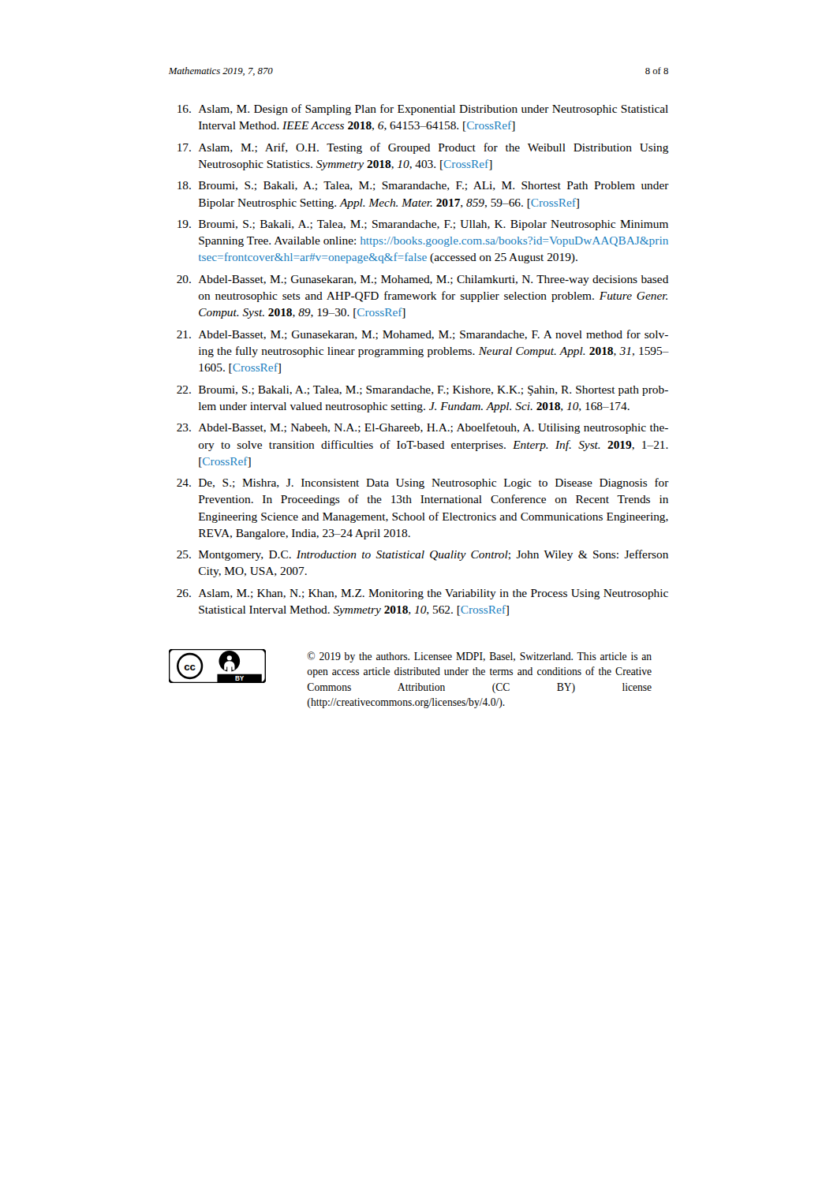Mathematics 2019, 7, 870
8 of 8
16. Aslam, M. Design of Sampling Plan for Exponential Distribution under Neutrosophic Statistical Interval Method. IEEE Access 2018, 6, 64153–64158. [CrossRef]
17. Aslam, M.; Arif, O.H. Testing of Grouped Product for the Weibull Distribution Using Neutrosophic Statistics. Symmetry 2018, 10, 403. [CrossRef]
18. Broumi, S.; Bakali, A.; Talea, M.; Smarandache, F.; ALi, M. Shortest Path Problem under Bipolar Neutrosphic Setting. Appl. Mech. Mater. 2017, 859, 59–66. [CrossRef]
19. Broumi, S.; Bakali, A.; Talea, M.; Smarandache, F.; Ullah, K. Bipolar Neutrosophic Minimum Spanning Tree. Available online: https://books.google.com.sa/books?id=VopuDwAAQBAJ&printsec=frontcover&hl=ar#v=onepage&q&f=false (accessed on 25 August 2019).
20. Abdel-Basset, M.; Gunasekaran, M.; Mohamed, M.; Chilamkurti, N. Three-way decisions based on neutrosophic sets and AHP-QFD framework for supplier selection problem. Future Gener. Comput. Syst. 2018, 89, 19–30. [CrossRef]
21. Abdel-Basset, M.; Gunasekaran, M.; Mohamed, M.; Smarandache, F. A novel method for solving the fully neutrosophic linear programming problems. Neural Comput. Appl. 2018, 31, 1595–1605. [CrossRef]
22. Broumi, S.; Bakali, A.; Talea, M.; Smarandache, F.; Kishore, K.K.; Şahin, R. Shortest path problem under interval valued neutrosophic setting. J. Fundam. Appl. Sci. 2018, 10, 168–174.
23. Abdel-Basset, M.; Nabeeh, N.A.; El-Ghareeb, H.A.; Aboelfetouh, A. Utilising neutrosophic theory to solve transition difficulties of IoT-based enterprises. Enterp. Inf. Syst. 2019, 1–21. [CrossRef]
24. De, S.; Mishra, J. Inconsistent Data Using Neutrosophic Logic to Disease Diagnosis for Prevention. In Proceedings of the 13th International Conference on Recent Trends in Engineering Science and Management, School of Electronics and Communications Engineering, REVA, Bangalore, India, 23–24 April 2018.
25. Montgomery, D.C. Introduction to Statistical Quality Control; John Wiley & Sons: Jefferson City, MO, USA, 2007.
26. Aslam, M.; Khan, N.; Khan, M.Z. Monitoring the Variability in the Process Using Neutrosophic Statistical Interval Method. Symmetry 2018, 10, 562. [CrossRef]
cc BY
© 2019 by the authors. Licensee MDPI, Basel, Switzerland. This article is an open access article distributed under the terms and conditions of the Creative Commons Attribution (CC BY) license (http://creativecommons.org/licenses/by/4.0/).